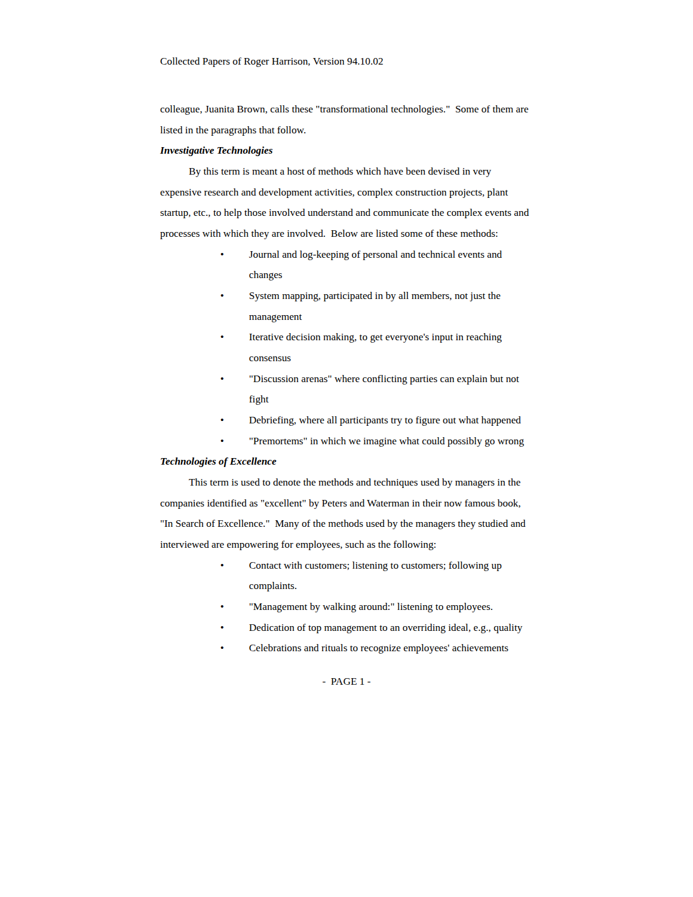Collected Papers of Roger Harrison, Version 94.10.02
colleague, Juanita Brown, calls these "transformational technologies." Some of them are listed in the paragraphs that follow.
Investigative Technologies
By this term is meant a host of methods which have been devised in very expensive research and development activities, complex construction projects, plant startup, etc., to help those involved understand and communicate the complex events and processes with which they are involved. Below are listed some of these methods:
Journal and log-keeping of personal and technical events and changes
System mapping, participated in by all members, not just the management
Iterative decision making, to get everyone's input in reaching consensus
"Discussion arenas" where conflicting parties can explain but not fight
Debriefing, where all participants try to figure out what happened
"Premortems" in which we imagine what could possibly go wrong
Technologies of Excellence
This term is used to denote the methods and techniques used by managers in the companies identified as "excellent" by Peters and Waterman in their now famous book, "In Search of Excellence." Many of the methods used by the managers they studied and interviewed are empowering for employees, such as the following:
Contact with customers; listening to customers; following up complaints.
"Management by walking around:" listening to employees.
Dedication of top management to an overriding ideal, e.g., quality
Celebrations and rituals to recognize employees' achievements
- PAGE 1 -